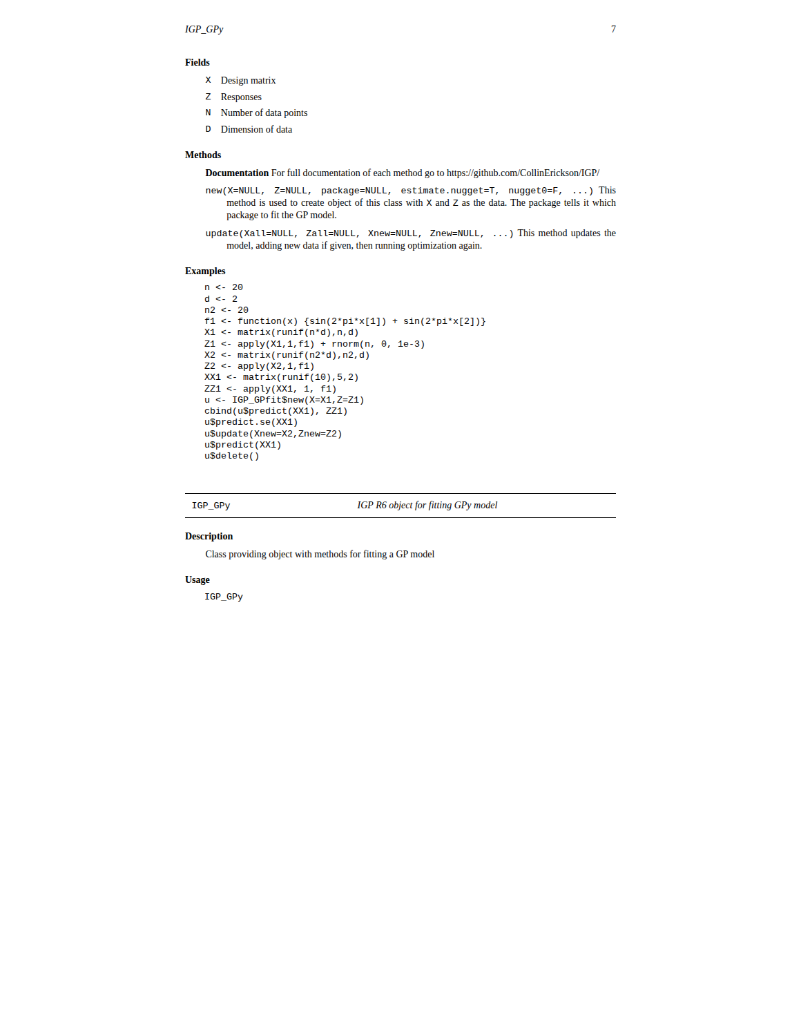IGP_GPy 7
Fields
X
Design matrix
Z
Responses
N
Number of data points
D
Dimension of data
Methods
Documentation For full documentation of each method go to https://github.com/CollinErickson/IGP/
new(X=NULL, Z=NULL, package=NULL, estimate.nugget=T, nugget0=F, ...) This method is used to create object of this class with X and Z as the data. The package tells it which package to fit the GP model.
update(Xall=NULL, Zall=NULL, Xnew=NULL, Znew=NULL, ...) This method updates the model, adding new data if given, then running optimization again.
Examples
n <- 20
d <- 2
n2 <- 20
f1 <- function(x) {sin(2*pi*x[1]) + sin(2*pi*x[2])}
X1 <- matrix(runif(n*d),n,d)
Z1 <- apply(X1,1,f1) + rnorm(n, 0, 1e-3)
X2 <- matrix(runif(n2*d),n2,d)
Z2 <- apply(X2,1,f1)
XX1 <- matrix(runif(10),5,2)
ZZ1 <- apply(XX1, 1, f1)
u <- IGP_GPfit$new(X=X1,Z=Z1)
cbind(u$predict(XX1), ZZ1)
u$predict.se(XX1)
u$update(Xnew=X2,Znew=Z2)
u$predict(XX1)
u$delete()
IGP_GPy IGP R6 object for fitting GPy model
Description
Class providing object with methods for fitting a GP model
Usage
IGP_GPy